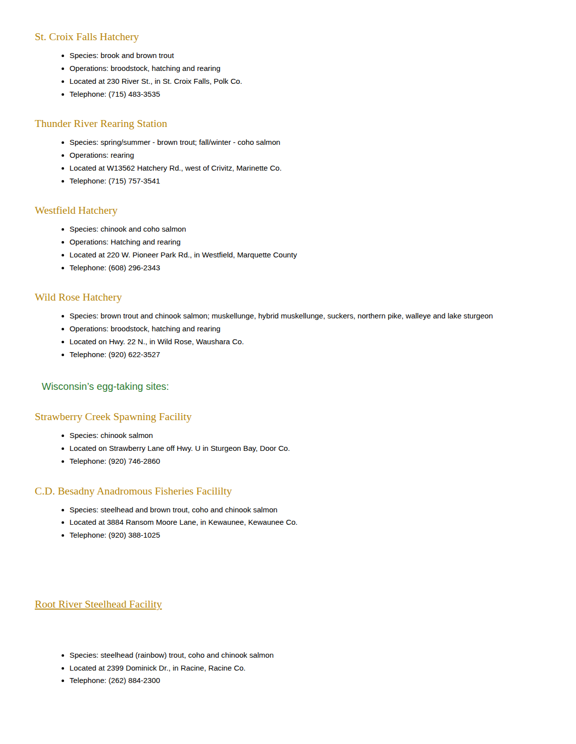St. Croix Falls Hatchery
Species: brook and brown trout
Operations: broodstock, hatching and rearing
Located at 230 River St., in St. Croix Falls, Polk Co.
Telephone: (715) 483-3535
Thunder River Rearing Station
Species: spring/summer - brown trout; fall/winter - coho salmon
Operations: rearing
Located at W13562 Hatchery Rd., west of Crivitz, Marinette Co.
Telephone: (715) 757-3541
Westfield Hatchery
Species: chinook and coho salmon
Operations: Hatching and rearing
Located at 220 W. Pioneer Park Rd., in Westfield, Marquette County
Telephone: (608) 296-2343
Wild Rose Hatchery
Species: brown trout and chinook salmon; muskellunge, hybrid muskellunge, suckers, northern pike, walleye and lake sturgeon
Operations: broodstock, hatching and rearing
Located on Hwy. 22 N., in Wild Rose, Waushara Co.
Telephone: (920) 622-3527
Wisconsin’s egg-taking sites:
Strawberry Creek Spawning Facility
Species: chinook salmon
Located on Strawberry Lane off Hwy. U in Sturgeon Bay, Door Co.
Telephone: (920) 746-2860
C.D. Besadny Anadromous Fisheries Facililty
Species: steelhead and brown trout, coho and chinook salmon
Located at 3884 Ransom Moore Lane, in Kewaunee, Kewaunee Co.
Telephone: (920) 388-1025
Root River Steelhead Facility
Species: steelhead (rainbow) trout, coho and chinook salmon
Located at 2399 Dominick Dr., in Racine, Racine Co.
Telephone: (262) 884-2300